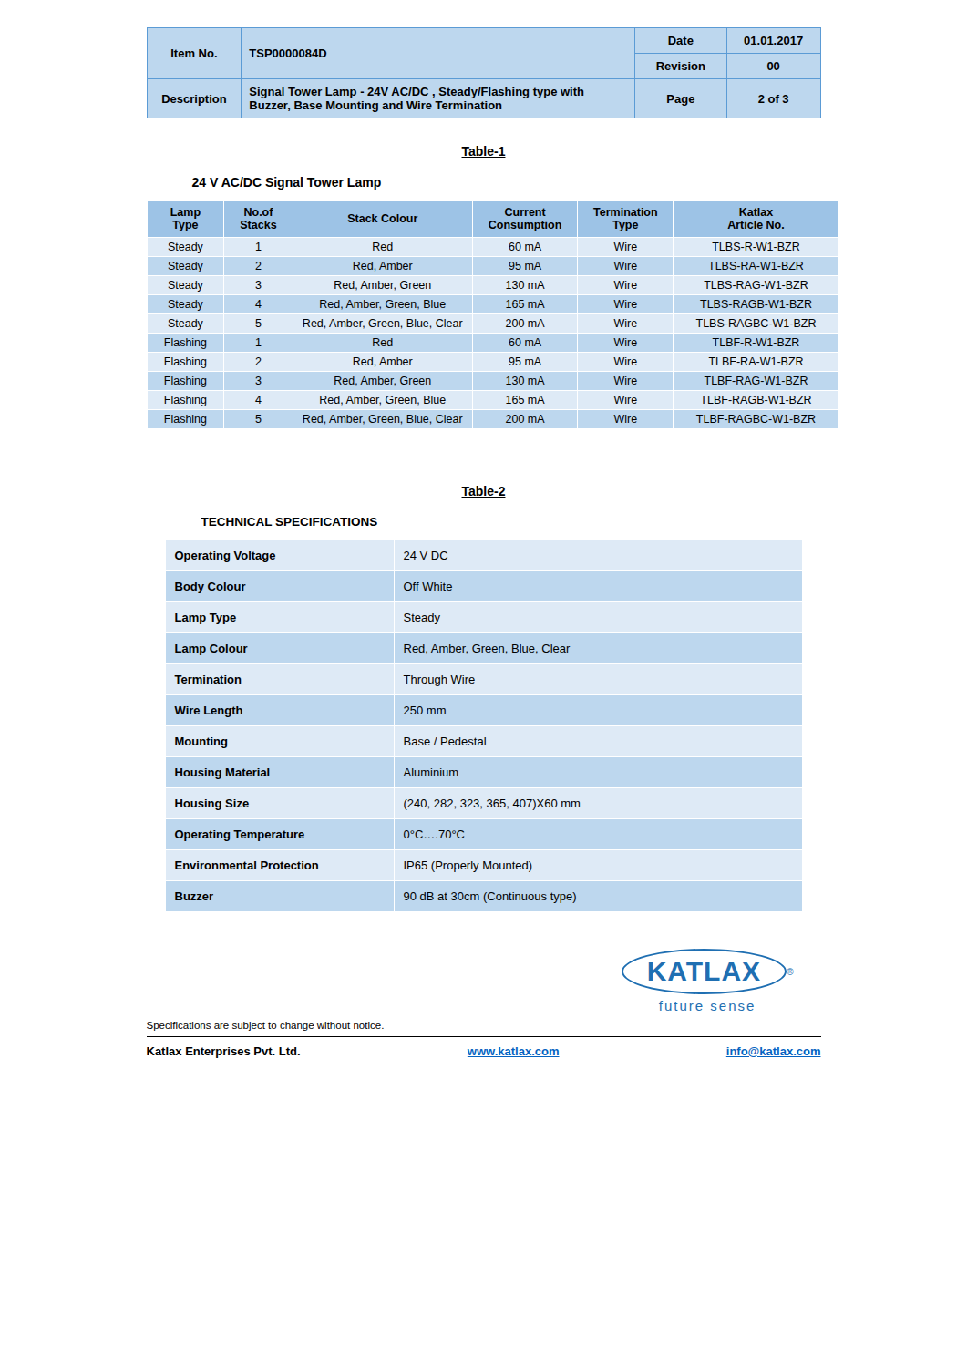| Item No. | TSP0000084D | Date | 01.01.2017 |
| Revision | 00 |
| Description | Signal Tower Lamp - 24V AC/DC , Steady/Flashing type with Buzzer, Base Mounting and Wire Termination | Page | 2 of 3 |
Table-1
24 V AC/DC Signal Tower Lamp
| Lamp Type | No.of Stacks | Stack Colour | Current Consumption | Termination Type | Katlax Article No. |
| --- | --- | --- | --- | --- | --- |
| Steady | 1 | Red | 60 mA | Wire | TLBS-R-W1-BZR |
| Steady | 2 | Red, Amber | 95 mA | Wire | TLBS-RA-W1-BZR |
| Steady | 3 | Red, Amber, Green | 130 mA | Wire | TLBS-RAG-W1-BZR |
| Steady | 4 | Red, Amber, Green, Blue | 165 mA | Wire | TLBS-RAGB-W1-BZR |
| Steady | 5 | Red, Amber, Green, Blue, Clear | 200 mA | Wire | TLBS-RAGBC-W1-BZR |
| Flashing | 1 | Red | 60 mA | Wire | TLBF-R-W1-BZR |
| Flashing | 2 | Red, Amber | 95 mA | Wire | TLBF-RA-W1-BZR |
| Flashing | 3 | Red, Amber, Green | 130 mA | Wire | TLBF-RAG-W1-BZR |
| Flashing | 4 | Red, Amber, Green, Blue | 165 mA | Wire | TLBF-RAGB-W1-BZR |
| Flashing | 5 | Red, Amber, Green, Blue, Clear | 200 mA | Wire | TLBF-RAGBC-W1-BZR |
Table-2
TECHNICAL SPECIFICATIONS
| Operating Voltage | 24 V DC |
| Body Colour | Off White |
| Lamp Type | Steady |
| Lamp Colour | Red, Amber, Green, Blue, Clear |
| Termination | Through Wire |
| Wire Length | 250 mm |
| Mounting | Base / Pedestal |
| Housing Material | Aluminium |
| Housing Size | (240, 282, 323, 365, 407)X60 mm |
| Operating Temperature | 0°C….70°C |
| Environmental Protection | IP65 (Properly Mounted) |
| Buzzer | 90 dB at 30cm (Continuous type) |
KATLAX
®
future sense
Specifications are subject to change without notice.
Katlax Enterprises Pvt. Ltd. www.katlax.com info@katlax.com